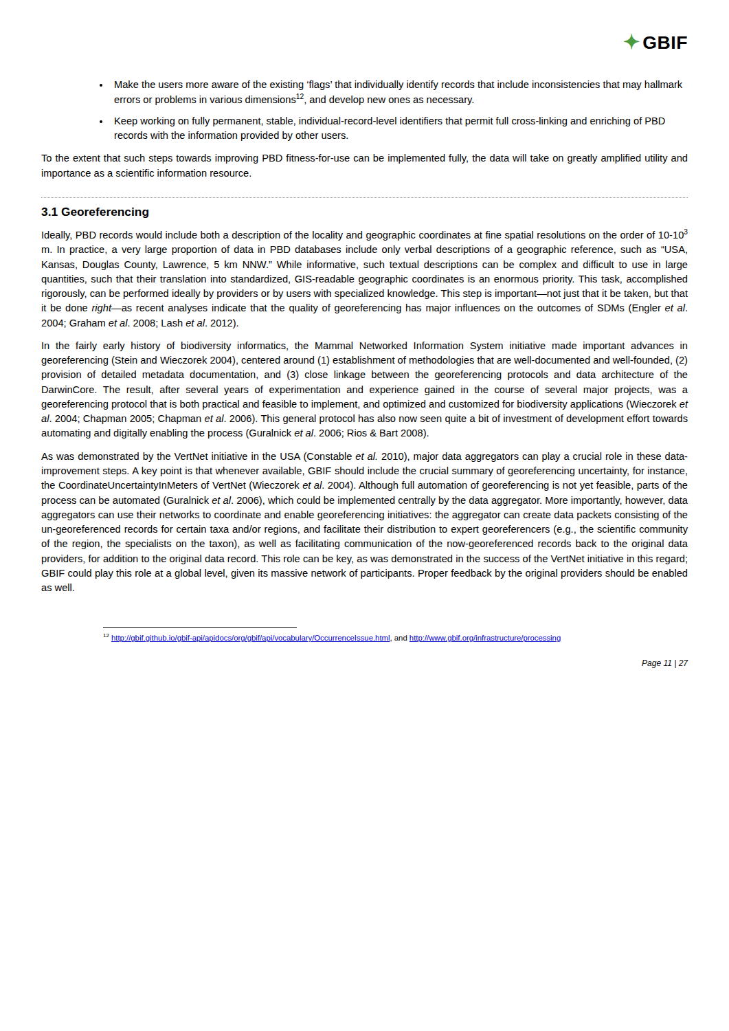✦GBIF
Make the users more aware of the existing ‘flags’ that individually identify records that include inconsistencies that may hallmark errors or problems in various dimensions12, and develop new ones as necessary.
Keep working on fully permanent, stable, individual-record-level identifiers that permit full cross-linking and enriching of PBD records with the information provided by other users.
To the extent that such steps towards improving PBD fitness-for-use can be implemented fully, the data will take on greatly amplified utility and importance as a scientific information resource.
3.1 Georeferencing
Ideally, PBD records would include both a description of the locality and geographic coordinates at fine spatial resolutions on the order of 10-103 m. In practice, a very large proportion of data in PBD databases include only verbal descriptions of a geographic reference, such as “USA, Kansas, Douglas County, Lawrence, 5 km NNW.” While informative, such textual descriptions can be complex and difficult to use in large quantities, such that their translation into standardized, GIS-readable geographic coordinates is an enormous priority. This task, accomplished rigorously, can be performed ideally by providers or by users with specialized knowledge. This step is important—not just that it be taken, but that it be done right—as recent analyses indicate that the quality of georeferencing has major influences on the outcomes of SDMs (Engler et al. 2004; Graham et al. 2008; Lash et al. 2012).
In the fairly early history of biodiversity informatics, the Mammal Networked Information System initiative made important advances in georeferencing (Stein and Wieczorek 2004), centered around (1) establishment of methodologies that are well-documented and well-founded, (2) provision of detailed metadata documentation, and (3) close linkage between the georeferencing protocols and data architecture of the DarwinCore. The result, after several years of experimentation and experience gained in the course of several major projects, was a georeferencing protocol that is both practical and feasible to implement, and optimized and customized for biodiversity applications (Wieczorek et al. 2004; Chapman 2005; Chapman et al. 2006). This general protocol has also now seen quite a bit of investment of development effort towards automating and digitally enabling the process (Guralnick et al. 2006; Rios & Bart 2008).
As was demonstrated by the VertNet initiative in the USA (Constable et al. 2010), major data aggregators can play a crucial role in these data-improvement steps. A key point is that whenever available, GBIF should include the crucial summary of georeferencing uncertainty, for instance, the CoordinateUncertaintyInMeters of VertNet (Wieczorek et al. 2004). Although full automation of georeferencing is not yet feasible, parts of the process can be automated (Guralnick et al. 2006), which could be implemented centrally by the data aggregator. More importantly, however, data aggregators can use their networks to coordinate and enable georeferencing initiatives: the aggregator can create data packets consisting of the un-georeferenced records for certain taxa and/or regions, and facilitate their distribution to expert georeferencers (e.g., the scientific community of the region, the specialists on the taxon), as well as facilitating communication of the now-georeferenced records back to the original data providers, for addition to the original data record. This role can be key, as was demonstrated in the success of the VertNet initiative in this regard; GBIF could play this role at a global level, given its massive network of participants. Proper feedback by the original providers should be enabled as well.
12 http://gbif.github.io/gbif-api/apidocs/org/gbif/api/vocabulary/OccurrenceIssue.html, and http://www.gbif.org/infrastructure/processing
Page 11 | 27